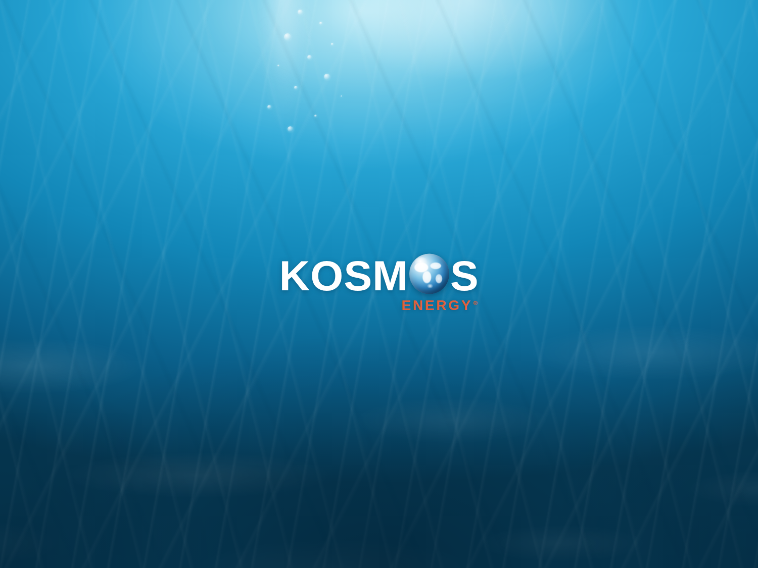Kosmos Energy
KOSM S
ENERGY®